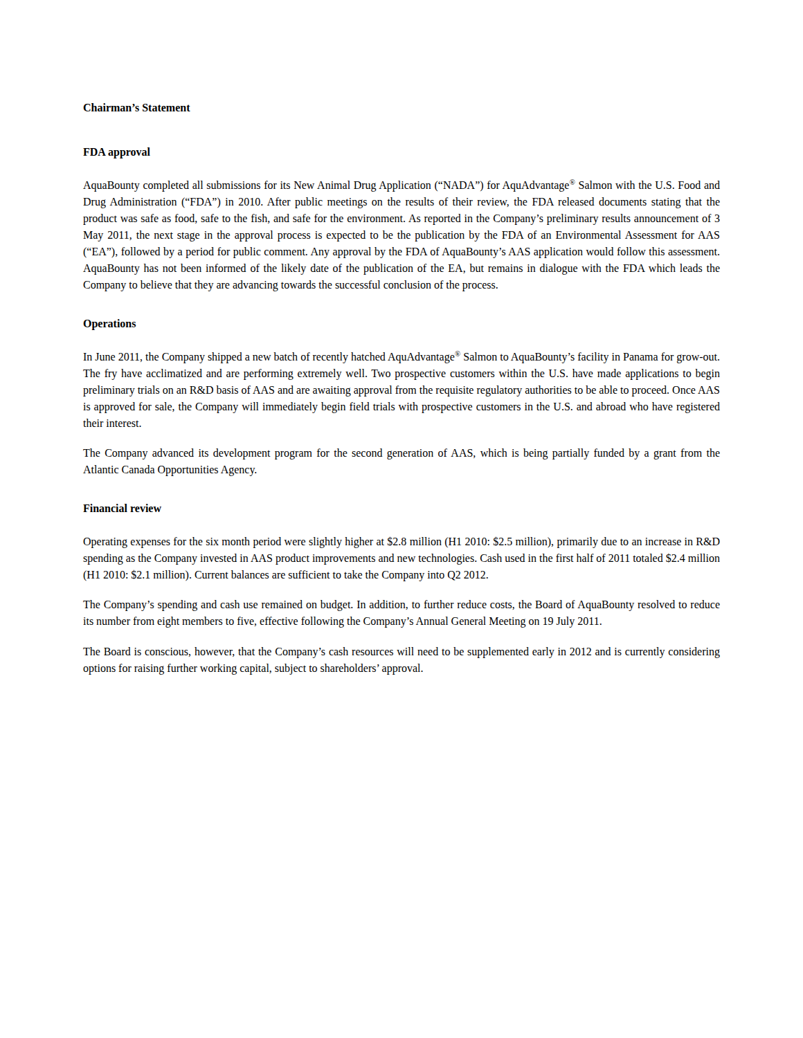Chairman’s Statement
FDA approval
AquaBounty completed all submissions for its New Animal Drug Application (“NADA”) for AquAdvantage® Salmon with the U.S. Food and Drug Administration (“FDA”) in 2010. After public meetings on the results of their review, the FDA released documents stating that the product was safe as food, safe to the fish, and safe for the environment. As reported in the Company’s preliminary results announcement of 3 May 2011, the next stage in the approval process is expected to be the publication by the FDA of an Environmental Assessment for AAS (“EA”), followed by a period for public comment. Any approval by the FDA of AquaBounty’s AAS application would follow this assessment. AquaBounty has not been informed of the likely date of the publication of the EA, but remains in dialogue with the FDA which leads the Company to believe that they are advancing towards the successful conclusion of the process.
Operations
In June 2011, the Company shipped a new batch of recently hatched AquAdvantage® Salmon to AquaBounty’s facility in Panama for grow-out. The fry have acclimatized and are performing extremely well. Two prospective customers within the U.S. have made applications to begin preliminary trials on an R&D basis of AAS and are awaiting approval from the requisite regulatory authorities to be able to proceed. Once AAS is approved for sale, the Company will immediately begin field trials with prospective customers in the U.S. and abroad who have registered their interest.
The Company advanced its development program for the second generation of AAS, which is being partially funded by a grant from the Atlantic Canada Opportunities Agency.
Financial review
Operating expenses for the six month period were slightly higher at $2.8 million (H1 2010: $2.5 million), primarily due to an increase in R&D spending as the Company invested in AAS product improvements and new technologies. Cash used in the first half of 2011 totaled $2.4 million (H1 2010: $2.1 million). Current balances are sufficient to take the Company into Q2 2012.
The Company’s spending and cash use remained on budget. In addition, to further reduce costs, the Board of AquaBounty resolved to reduce its number from eight members to five, effective following the Company’s Annual General Meeting on 19 July 2011.
The Board is conscious, however, that the Company’s cash resources will need to be supplemented early in 2012 and is currently considering options for raising further working capital, subject to shareholders’ approval.